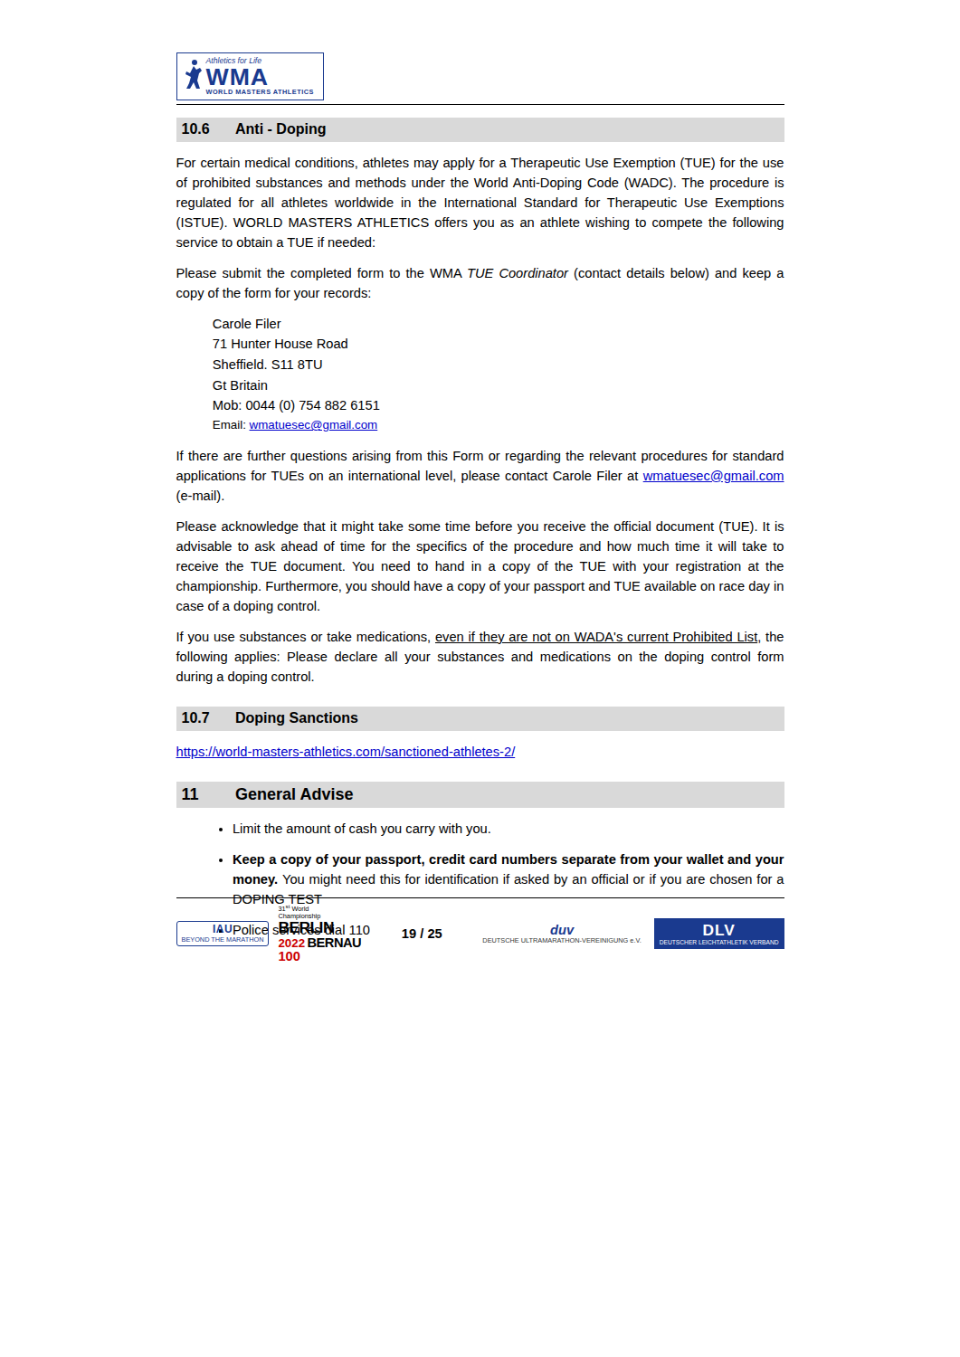Athletics for Life
WMA
WORLD MASTERS ATHLETICS
10.6 Anti - Doping
For certain medical conditions, athletes may apply for a Therapeutic Use Exemption (TUE) for the use of prohibited substances and methods under the World Anti-Doping Code (WADC). The procedure is regulated for all athletes worldwide in the International Standard for Therapeutic Use Exemptions (ISTUE). WORLD MASTERS ATHLETICS offers you as an athlete wishing to compete the following service to obtain a TUE if needed:
Please submit the completed form to the WMA TUE Coordinator (contact details below) and keep a copy of the form for your records:
Carole Filer
71 Hunter House Road
Sheffield. S11 8TU
Gt Britain
Mob: 0044 (0) 754 882 6151
Email: wmatuesec@gmail.com
If there are further questions arising from this Form or regarding the relevant procedures for standard applications for TUEs on an international level, please contact Carole Filer at wmatuesec@gmail.com (e-mail).
Please acknowledge that it might take some time before you receive the official document (TUE). It is advisable to ask ahead of time for the specifics of the procedure and how much time it will take to receive the TUE document. You need to hand in a copy of the TUE with your registration at the championship. Furthermore, you should have a copy of your passport and TUE available on race day in case of a doping control.
If you use substances or take medications, even if they are not on WADA's current Prohibited List, the following applies: Please declare all your substances and medications on the doping control form during a doping control.
10.7 Doping Sanctions
https://world-masters-athletics.com/sanctioned-athletes-2/
11 General Advise
Limit the amount of cash you carry with you.
Keep a copy of your passport, credit card numbers separate from your wallet and your money. You might need this for identification if asked by an official or if you are chosen for a DOPING TEST
Police services dial 110
IAU
BEYOND THE MARATHON
31st World
Championship
BERLIN
2022 BERNAU
100
19 / 25
duv
DEUTSCHE ULTRAMARATHON-VEREINIGUNG e.V.
DLV
DEUTSCHER LEICHTATHLETIK VERBAND